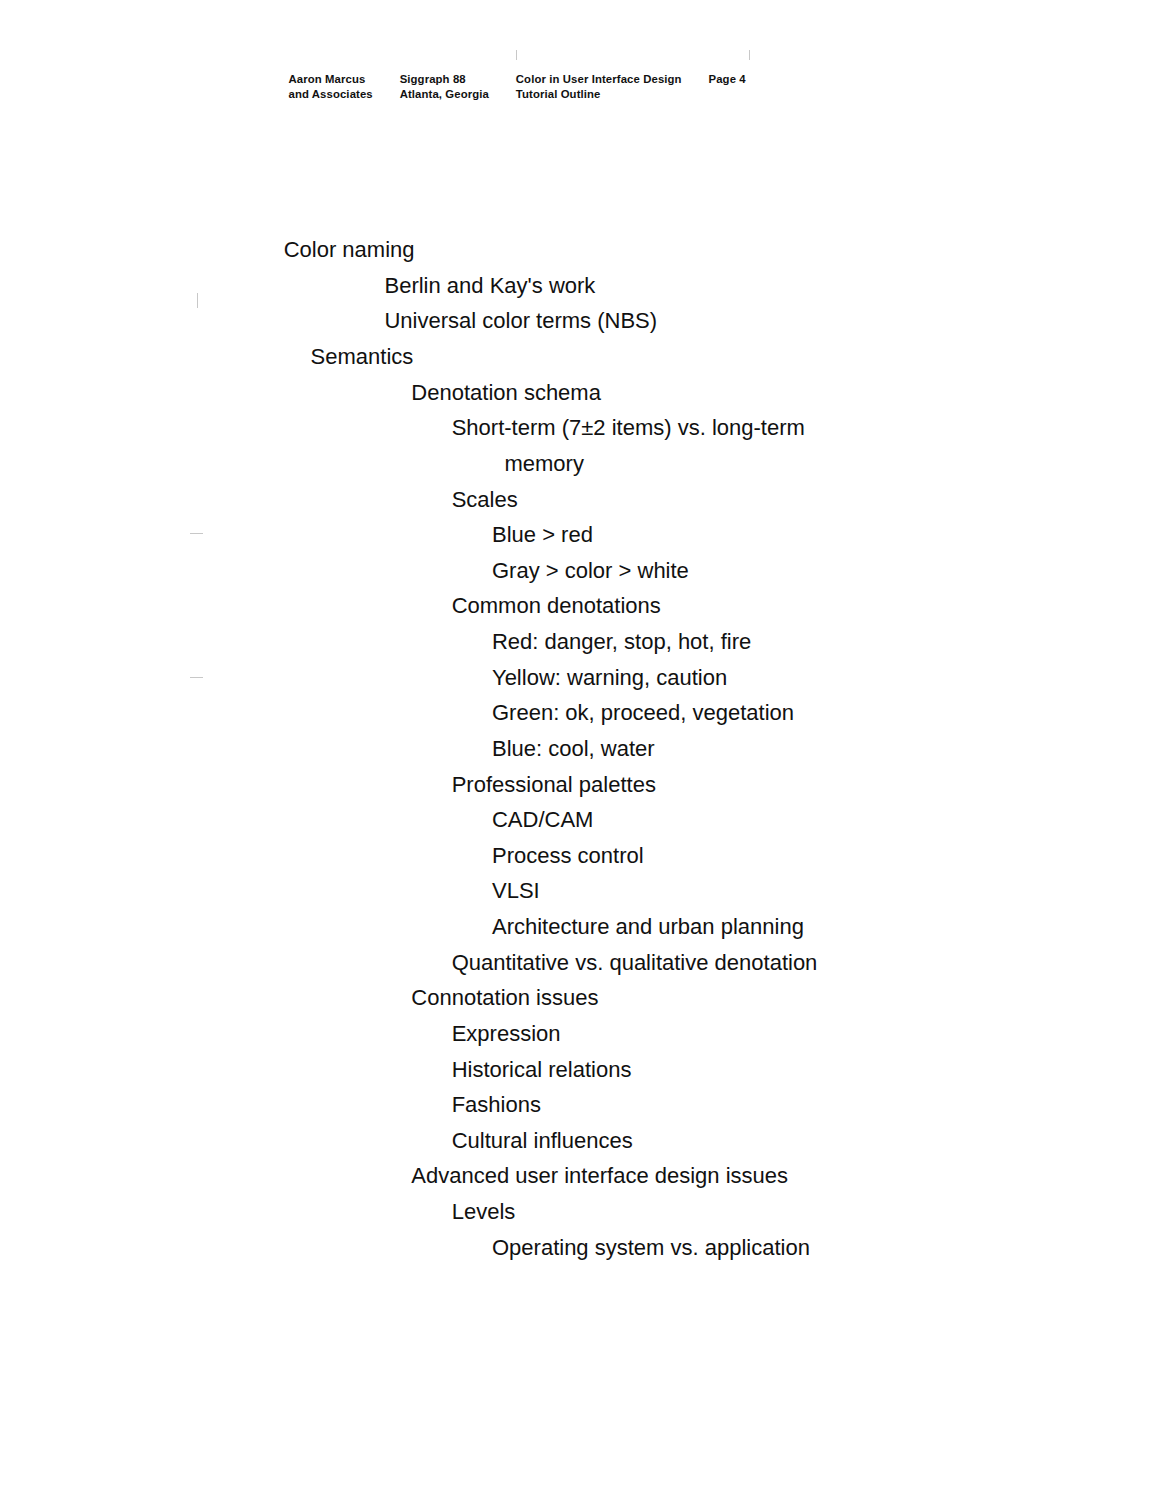| Aaron Marcus | Siggraph 88 | Color in User Interface Design | Page 4 |
| and Associates | Atlanta, Georgia | Tutorial Outline | |
Color naming
Berlin and Kay's work
Universal color terms (NBS)
Semantics
Denotation schema
Short-term (7±2 items) vs. long-termmemory
Scales
Blue > red
Gray > color > white
Common denotations
Red: danger, stop, hot, fire
Yellow: warning, caution
Green: ok, proceed, vegetation
Blue: cool, water
Professional palettes
CAD/CAM
Process control
VLSI
Architecture and urban planning
Quantitative vs. qualitative denotation
Connotation issues
Expression
Historical relations
Fashions
Cultural influences
Advanced user interface design issues
Levels
Operating system vs. application